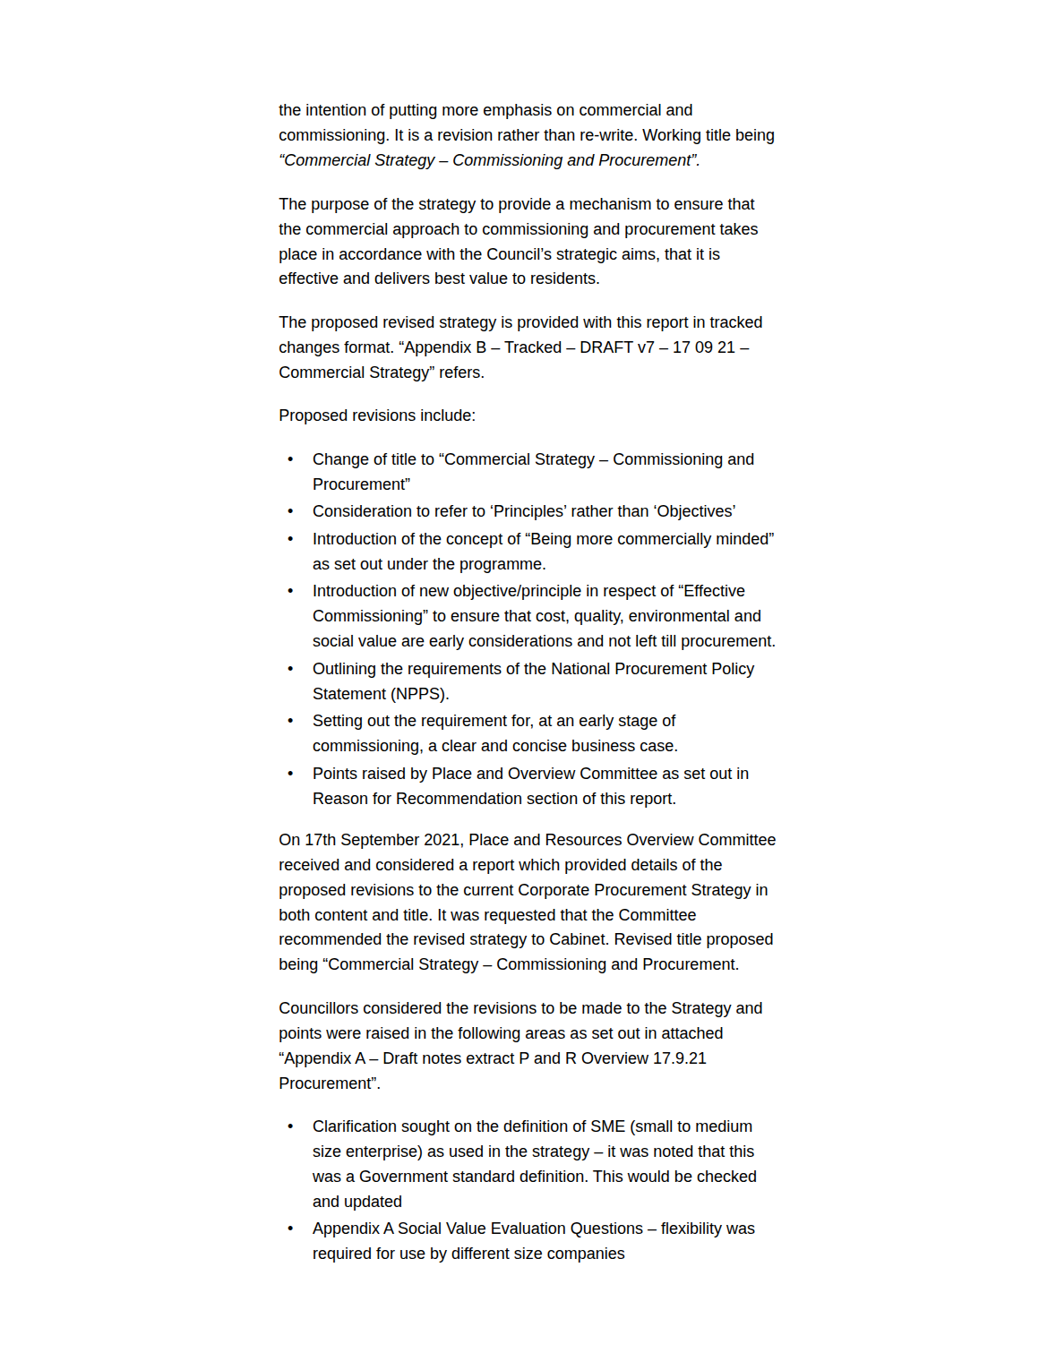the intention of putting more emphasis on commercial and commissioning. It is a revision rather than re-write. Working title being “Commercial Strategy – Commissioning and Procurement”.
The purpose of the strategy to provide a mechanism to ensure that the commercial approach to commissioning and procurement takes place in accordance with the Council’s strategic aims, that it is effective and delivers best value to residents.
The proposed revised strategy is provided with this report in tracked changes format. “Appendix B – Tracked – DRAFT v7 – 17 09 21 – Commercial Strategy” refers.
Proposed revisions include:
Change of title to “Commercial Strategy – Commissioning and Procurement”
Consideration to refer to ‘Principles’ rather than ‘Objectives’
Introduction of the concept of “Being more commercially minded” as set out under the programme.
Introduction of new objective/principle in respect of “Effective Commissioning” to ensure that cost, quality, environmental and social value are early considerations and not left till procurement.
Outlining the requirements of the National Procurement Policy Statement (NPPS).
Setting out the requirement for, at an early stage of commissioning, a clear and concise business case.
Points raised by Place and Overview Committee as set out in Reason for Recommendation section of this report.
On 17th September 2021, Place and Resources Overview Committee received and considered a report which provided details of the proposed revisions to the current Corporate Procurement Strategy in both content and title. It was requested that the Committee recommended the revised strategy to Cabinet. Revised title proposed being “Commercial Strategy – Commissioning and Procurement.
Councillors considered the revisions to be made to the Strategy and points were raised in the following areas as set out in attached “Appendix A – Draft notes extract P and R Overview 17.9.21 Procurement”.
Clarification sought on the definition of SME (small to medium size enterprise) as used in the strategy – it was noted that this was a Government standard definition. This would be checked and updated
Appendix A Social Value Evaluation Questions – flexibility was required for use by different size companies